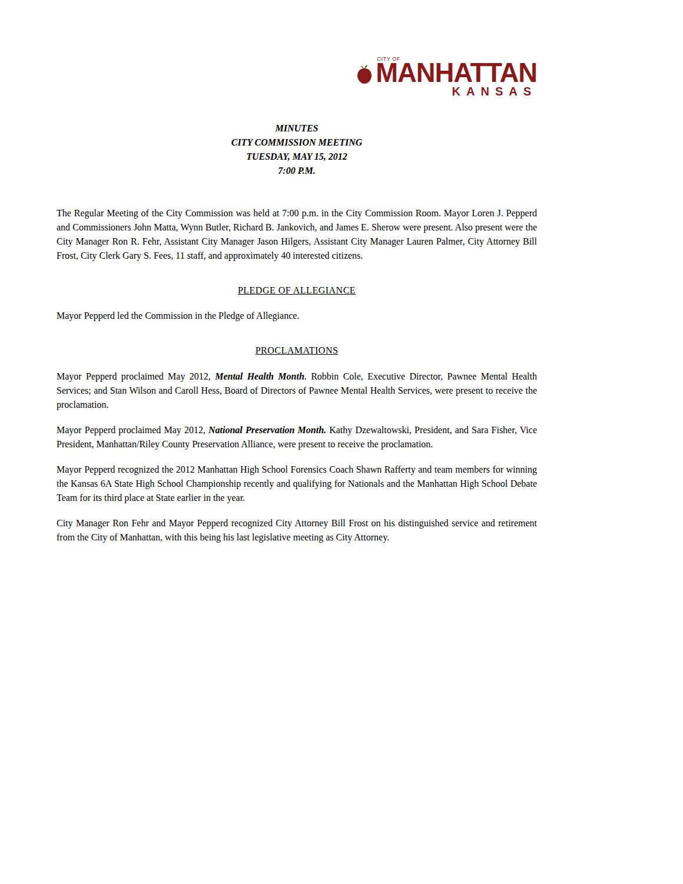CITY OF
MANHATTAN
KANSAS
MINUTES
CITY COMMISSION MEETING
TUESDAY, MAY 15, 2012
7:00 P.M.
The Regular Meeting of the City Commission was held at 7:00 p.m. in the City Commission Room. Mayor Loren J. Pepperd and Commissioners John Matta, Wynn Butler, Richard B. Jankovich, and James E. Sherow were present. Also present were the City Manager Ron R. Fehr, Assistant City Manager Jason Hilgers, Assistant City Manager Lauren Palmer, City Attorney Bill Frost, City Clerk Gary S. Fees, 11 staff, and approximately 40 interested citizens.
PLEDGE OF ALLEGIANCE
Mayor Pepperd led the Commission in the Pledge of Allegiance.
PROCLAMATIONS
Mayor Pepperd proclaimed May 2012, Mental Health Month. Robbin Cole, Executive Director, Pawnee Mental Health Services; and Stan Wilson and Caroll Hess, Board of Directors of Pawnee Mental Health Services, were present to receive the proclamation.
Mayor Pepperd proclaimed May 2012, National Preservation Month. Kathy Dzewaltowski, President, and Sara Fisher, Vice President, Manhattan/Riley County Preservation Alliance, were present to receive the proclamation.
Mayor Pepperd recognized the 2012 Manhattan High School Forensics Coach Shawn Rafferty and team members for winning the Kansas 6A State High School Championship recently and qualifying for Nationals and the Manhattan High School Debate Team for its third place at State earlier in the year.
City Manager Ron Fehr and Mayor Pepperd recognized City Attorney Bill Frost on his distinguished service and retirement from the City of Manhattan, with this being his last legislative meeting as City Attorney.